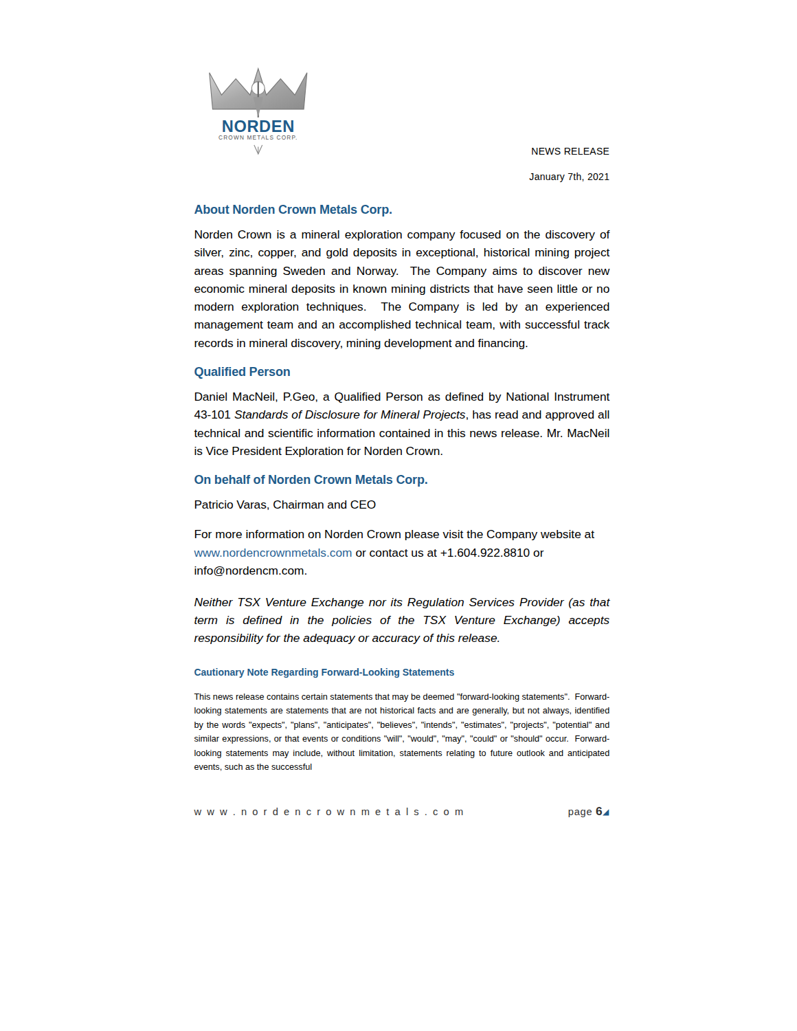NORDEN CROWN METALS CORP.
NEWS RELEASE
January 7th, 2021
About Norden Crown Metals Corp.
Norden Crown is a mineral exploration company focused on the discovery of silver, zinc, copper, and gold deposits in exceptional, historical mining project areas spanning Sweden and Norway. The Company aims to discover new economic mineral deposits in known mining districts that have seen little or no modern exploration techniques. The Company is led by an experienced management team and an accomplished technical team, with successful track records in mineral discovery, mining development and financing.
Qualified Person
Daniel MacNeil, P.Geo, a Qualified Person as defined by National Instrument 43-101 Standards of Disclosure for Mineral Projects, has read and approved all technical and scientific information contained in this news release. Mr. MacNeil is Vice President Exploration for Norden Crown.
On behalf of Norden Crown Metals Corp.
Patricio Varas, Chairman and CEO
For more information on Norden Crown please visit the Company website at
www.nordencrownmetals.com or contact us at +1.604.922.8810 or
info@nordencm.com.
Neither TSX Venture Exchange nor its Regulation Services Provider (as that term is defined in the policies of the TSX Venture Exchange) accepts responsibility for the adequacy or accuracy of this release.
Cautionary Note Regarding Forward-Looking Statements
This news release contains certain statements that may be deemed "forward-looking statements". Forward-looking statements are statements that are not historical facts and are generally, but not always, identified by the words "expects", "plans", "anticipates", "believes", "intends", "estimates", "projects", "potential" and similar expressions, or that events or conditions "will", "would", "may", "could" or "should" occur. Forward-looking statements may include, without limitation, statements relating to future outlook and anticipated events, such as the successful
w w w . n o r d e n c r o w n m e t a l s . c o m
page 6◢